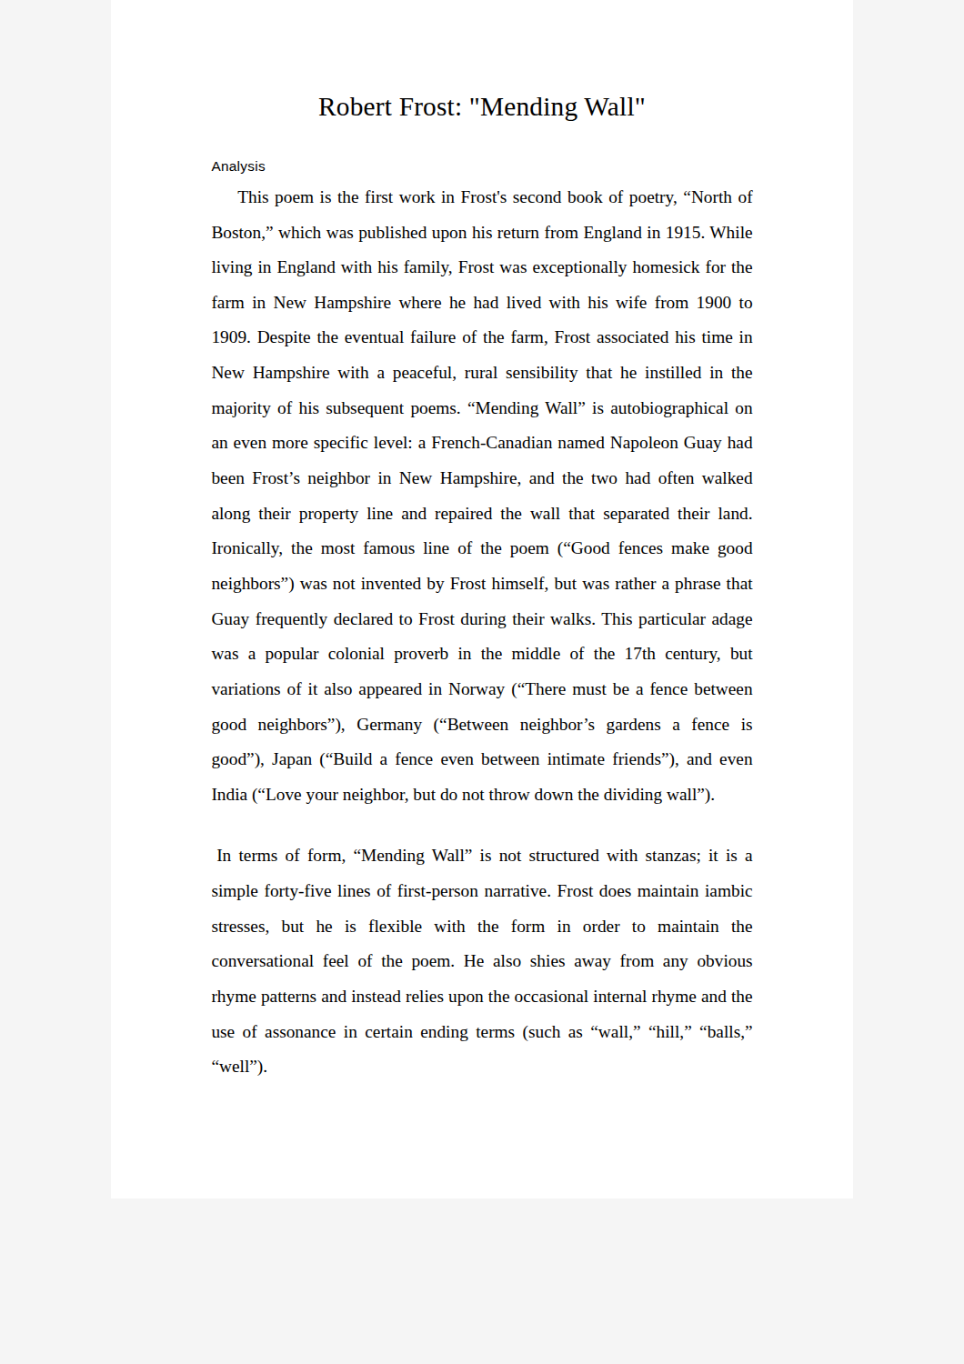Robert Frost: "Mending Wall"
Analysis
This poem is the first work in Frost's second book of poetry, “North of Boston,” which was published upon his return from England in 1915. While living in England with his family, Frost was exceptionally homesick for the farm in New Hampshire where he had lived with his wife from 1900 to 1909. Despite the eventual failure of the farm, Frost associated his time in New Hampshire with a peaceful, rural sensibility that he instilled in the majority of his subsequent poems. “Mending Wall” is autobiographical on an even more specific level: a French-Canadian named Napoleon Guay had been Frost’s neighbor in New Hampshire, and the two had often walked along their property line and repaired the wall that separated their land. Ironically, the most famous line of the poem (“Good fences make good neighbors”) was not invented by Frost himself, but was rather a phrase that Guay frequently declared to Frost during their walks. This particular adage was a popular colonial proverb in the middle of the 17th century, but variations of it also appeared in Norway (“There must be a fence between good neighbors”), Germany (“Between neighbor’s gardens a fence is good”), Japan (“Build a fence even between intimate friends”), and even India (“Love your neighbor, but do not throw down the dividing wall”).
In terms of form, “Mending Wall” is not structured with stanzas; it is a simple forty-five lines of first-person narrative. Frost does maintain iambic stresses, but he is flexible with the form in order to maintain the conversational feel of the poem. He also shies away from any obvious rhyme patterns and instead relies upon the occasional internal rhyme and the use of assonance in certain ending terms (such as “wall,” “hill,” “balls,” “well”).